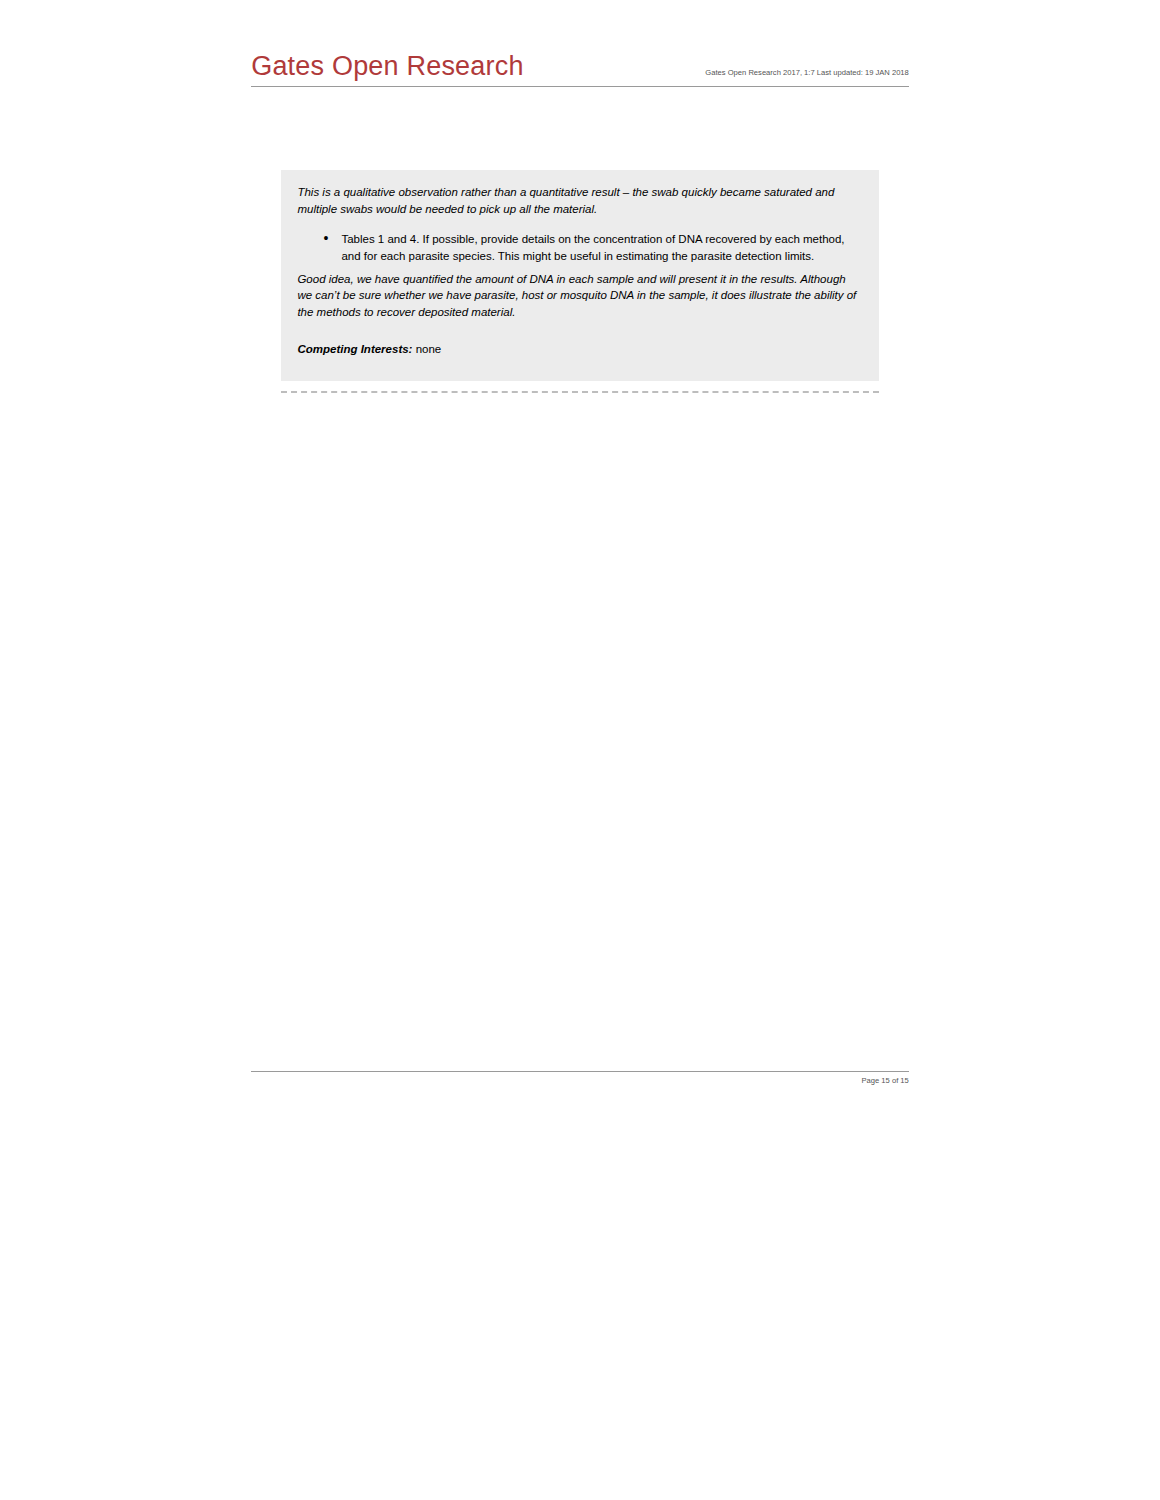Gates Open Research
Gates Open Research 2017, 1:7 Last updated: 19 JAN 2018
This is a qualitative observation rather than a quantitative result – the swab quickly became saturated and multiple swabs would be needed to pick up all the material.
Tables 1 and 4. If possible, provide details on the concentration of DNA recovered by each method, and for each parasite species. This might be useful in estimating the parasite detection limits.
Good idea, we have quantified the amount of DNA in each sample and will present it in the results. Although we can’t be sure whether we have parasite, host or mosquito DNA in the sample, it does illustrate the ability of the methods to recover deposited material.
Competing Interests: none
Page 15 of 15